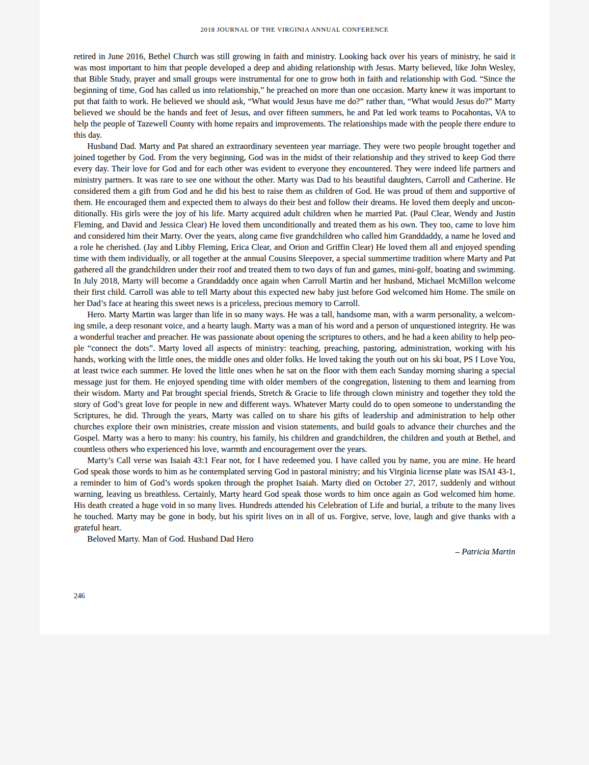2018 Journal of the Virginia Annual Conference
retired in June 2016, Bethel Church was still growing in faith and ministry. Looking back over his years of ministry, he said it was most important to him that people developed a deep and abiding relationship with Jesus. Marty believed, like John Wesley, that Bible Study, prayer and small groups were instrumental for one to grow both in faith and relationship with God. “Since the beginning of time, God has called us into relationship,” he preached on more than one occasion. Marty knew it was important to put that faith to work. He believed we should ask, “What would Jesus have me do?” rather than, “What would Jesus do?” Marty believed we should be the hands and feet of Jesus, and over fifteen summers, he and Pat led work teams to Pocahontas, VA to help the people of Tazewell County with home repairs and improvements. The relationships made with the people there endure to this day.
Husband Dad. Marty and Pat shared an extraordinary seventeen year marriage. They were two people brought together and joined together by God. From the very beginning, God was in the midst of their relationship and they strived to keep God there every day. Their love for God and for each other was evident to everyone they encountered. They were indeed life partners and ministry partners. It was rare to see one without the other. Marty was Dad to his beautiful daughters, Carroll and Catherine. He considered them a gift from God and he did his best to raise them as children of God. He was proud of them and supportive of them. He encouraged them and expected them to always do their best and follow their dreams. He loved them deeply and unconditionally. His girls were the joy of his life. Marty acquired adult children when he married Pat. (Paul Clear, Wendy and Justin Fleming, and David and Jessica Clear) He loved them unconditionally and treated them as his own. They too, came to love him and considered him their Marty. Over the years, along came five grandchildren who called him Granddaddy, a name he loved and a role he cherished. (Jay and Libby Fleming, Erica Clear, and Orion and Griffin Clear) He loved them all and enjoyed spending time with them individually, or all together at the annual Cousins Sleepover, a special summertime tradition where Marty and Pat gathered all the grandchildren under their roof and treated them to two days of fun and games, mini-golf, boating and swimming. In July 2018, Marty will become a Granddaddy once again when Carroll Martin and her husband, Michael McMillon welcome their first child. Carroll was able to tell Marty about this expected new baby just before God welcomed him Home. The smile on her Dad’s face at hearing this sweet news is a priceless, precious memory to Carroll.
Hero. Marty Martin was larger than life in so many ways. He was a tall, handsome man, with a warm personality, a welcoming smile, a deep resonant voice, and a hearty laugh. Marty was a man of his word and a person of unquestioned integrity. He was a wonderful teacher and preacher. He was passionate about opening the scriptures to others, and he had a keen ability to help people “connect the dots”. Marty loved all aspects of ministry: teaching, preaching, pastoring, administration, working with his hands, working with the little ones, the middle ones and older folks. He loved taking the youth out on his ski boat, PS I Love You, at least twice each summer. He loved the little ones when he sat on the floor with them each Sunday morning sharing a special message just for them. He enjoyed spending time with older members of the congregation, listening to them and learning from their wisdom. Marty and Pat brought special friends, Stretch & Gracie to life through clown ministry and together they told the story of God’s great love for people in new and different ways. Whatever Marty could do to open someone to understanding the Scriptures, he did. Through the years, Marty was called on to share his gifts of leadership and administration to help other churches explore their own ministries, create mission and vision statements, and build goals to advance their churches and the Gospel. Marty was a hero to many: his country, his family, his children and grandchildren, the children and youth at Bethel, and countless others who experienced his love, warmth and encouragement over the years.
Marty’s Call verse was Isaiah 43:1 Fear not, for I have redeemed you. I have called you by name, you are mine. He heard God speak those words to him as he contemplated serving God in pastoral ministry; and his Virginia license plate was ISAI 43-1, a reminder to him of God’s words spoken through the prophet Isaiah. Marty died on October 27, 2017, suddenly and without warning, leaving us breathless. Certainly, Marty heard God speak those words to him once again as God welcomed him home. His death created a huge void in so many lives. Hundreds attended his Celebration of Life and burial, a tribute to the many lives he touched. Marty may be gone in body, but his spirit lives on in all of us. Forgive, serve, love, laugh and give thanks with a grateful heart.
Beloved Marty. Man of God. Husband Dad Hero
– Patricia Martin
246